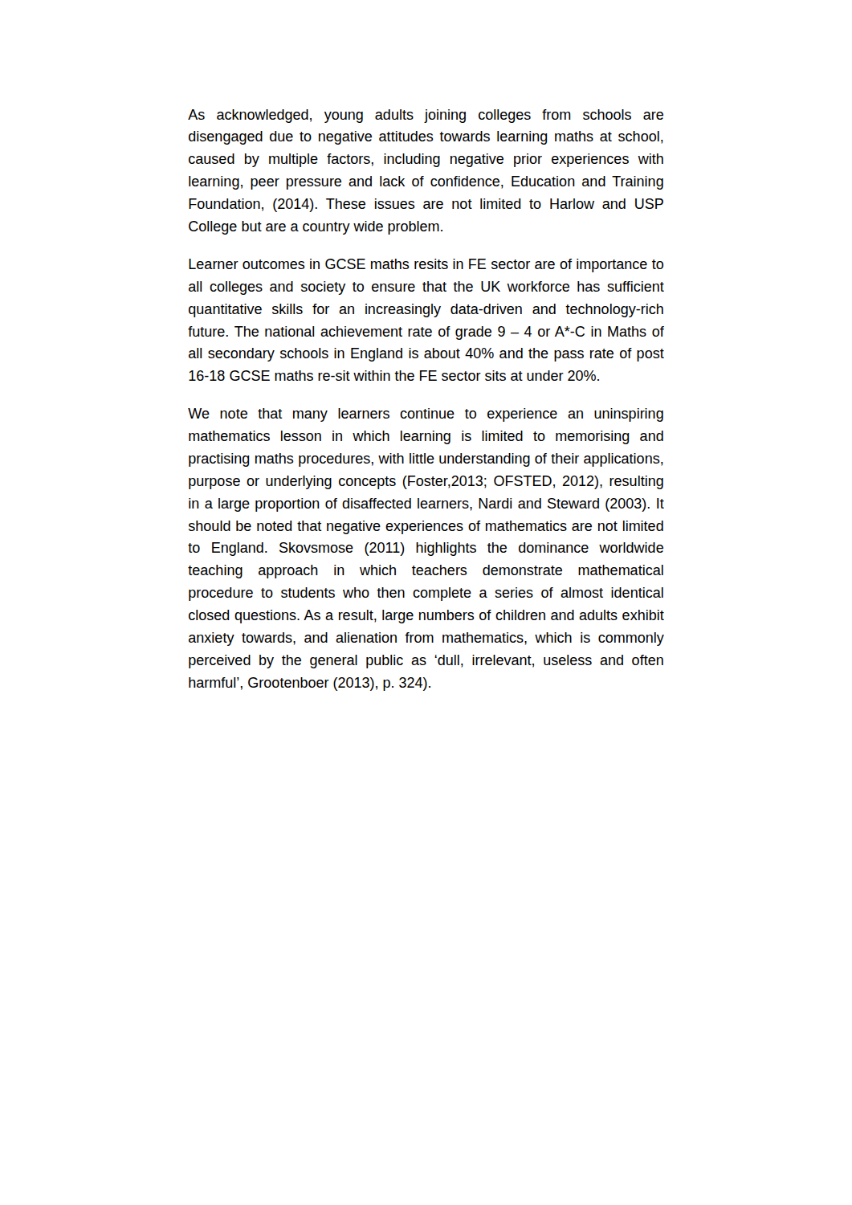As acknowledged, young adults joining colleges from schools are disengaged due to negative attitudes towards learning maths at school, caused by multiple factors, including negative prior experiences with learning, peer pressure and lack of confidence, Education and Training Foundation, (2014). These issues are not limited to Harlow and USP College but are a country wide problem.
Learner outcomes in GCSE maths resits in FE sector are of importance to all colleges and society to ensure that the UK workforce has sufficient quantitative skills for an increasingly data-driven and technology-rich future. The national achievement rate of grade 9 – 4 or A*-C in Maths of all secondary schools in England is about 40% and the pass rate of post 16-18 GCSE maths re-sit within the FE sector sits at under 20%.
We note that many learners continue to experience an uninspiring mathematics lesson in which learning is limited to memorising and practising maths procedures, with little understanding of their applications, purpose or underlying concepts (Foster,2013; OFSTED, 2012), resulting in a large proportion of disaffected learners, Nardi and Steward (2003). It should be noted that negative experiences of mathematics are not limited to England. Skovsmose (2011) highlights the dominance worldwide teaching approach in which teachers demonstrate mathematical procedure to students who then complete a series of almost identical closed questions. As a result, large numbers of children and adults exhibit anxiety towards, and alienation from mathematics, which is commonly perceived by the general public as ‘dull, irrelevant, useless and often harmful’, Grootenboer (2013), p. 324).